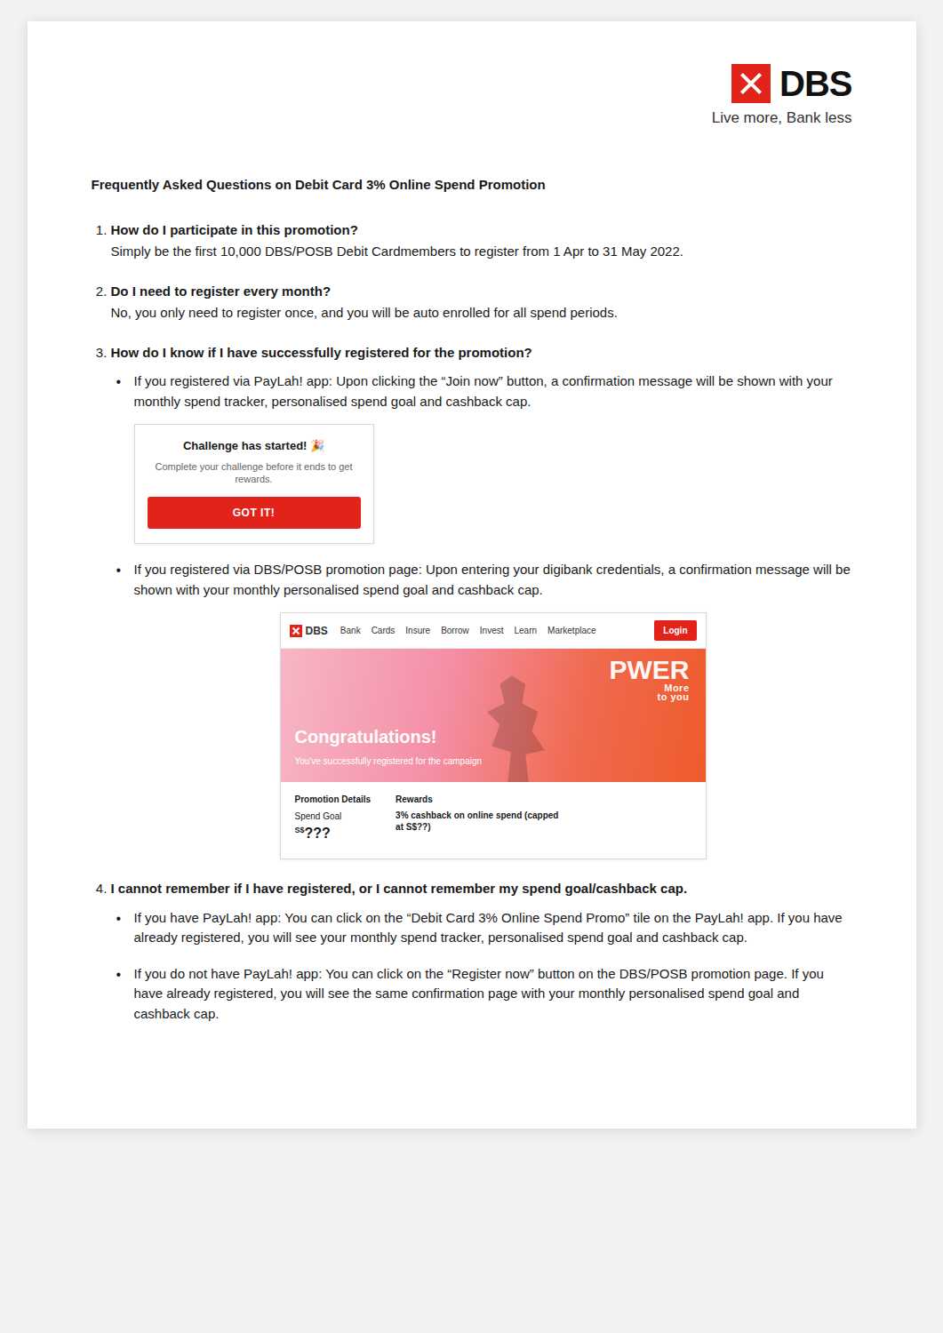DBS
Live more, Bank less
Frequently Asked Questions on Debit Card 3% Online Spend Promotion
How do I participate in this promotion? Simply be the first 10,000 DBS/POSB Debit Cardmembers to register from 1 Apr to 31 May 2022.
Do I need to register every month? No, you only need to register once, and you will be auto enrolled for all spend periods.
How do I know if I have successfully registered for the promotion?
If you registered via PayLah! app: Upon clicking the “Join now” button, a confirmation message will be shown with your monthly spend tracker, personalised spend goal and cashback cap.
Challenge has started! 🎉
Complete your challenge before it ends to get rewards.
GOT IT!
If you registered via DBS/POSB promotion page: Upon entering your digibank credentials, a confirmation message will be shown with your monthly personalised spend goal and cashback cap.
DBS
Bank
Cards
Insure
Borrow
Invest
Learn
Marketplace
Login
PWER More to you
Congratulations! You've successfully registered for the campaign
Promotion Details
Spend Goal
S$???
Rewards
3% cashback on online spend (capped at S$??)
I cannot remember if I have registered, or I cannot remember my spend goal/cashback cap.
If you have PayLah! app: You can click on the “Debit Card 3% Online Spend Promo” tile on the PayLah! app. If you have already registered, you will see your monthly spend tracker, personalised spend goal and cashback cap.
If you do not have PayLah! app: You can click on the “Register now” button on the DBS/POSB promotion page. If you have already registered, you will see the same confirmation page with your monthly personalised spend goal and cashback cap.